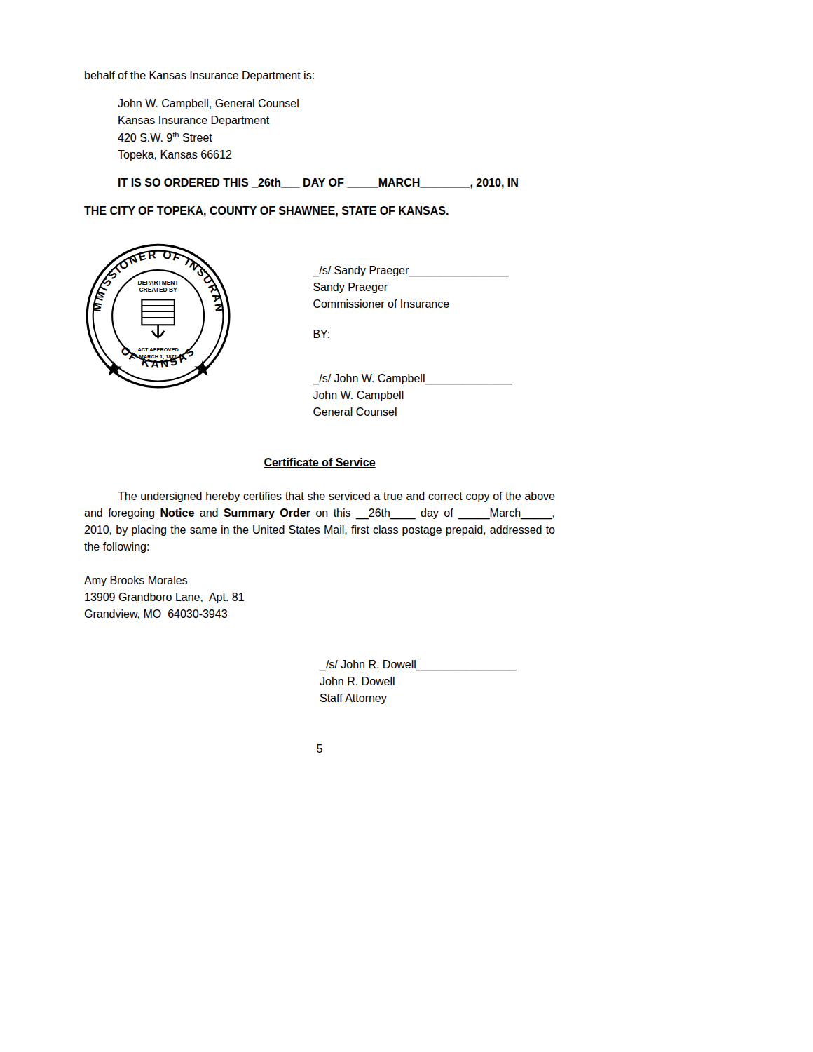behalf of the Kansas Insurance Department is:
John W. Campbell, General Counsel
Kansas Insurance Department
420 S.W. 9th Street
Topeka, Kansas 66612
IT IS SO ORDERED THIS _26th___ DAY OF _____MARCH________, 2010, IN
THE CITY OF TOPEKA, COUNTY OF SHAWNEE, STATE OF KANSAS.
COMMISSIONER OF INSURANCE OF KANSAS DEPARTMENT CREATED BY ACT APPROVED MARCH 1, 1871
_/s/ Sandy Praeger________________
Sandy Praeger
Commissioner of Insurance
BY:
_/s/ John W. Campbell______________
John W. Campbell
General Counsel
Certificate of Service
The undersigned hereby certifies that she serviced a true and correct copy of the above and foregoing Notice and Summary Order on this __26th____ day of _____March_____, 2010, by placing the same in the United States Mail, first class postage prepaid, addressed to the following:
Amy Brooks Morales
13909 Grandboro Lane, Apt. 81
Grandview, MO 64030-3943
_/s/ John R. Dowell________________
John R. Dowell
Staff Attorney
5